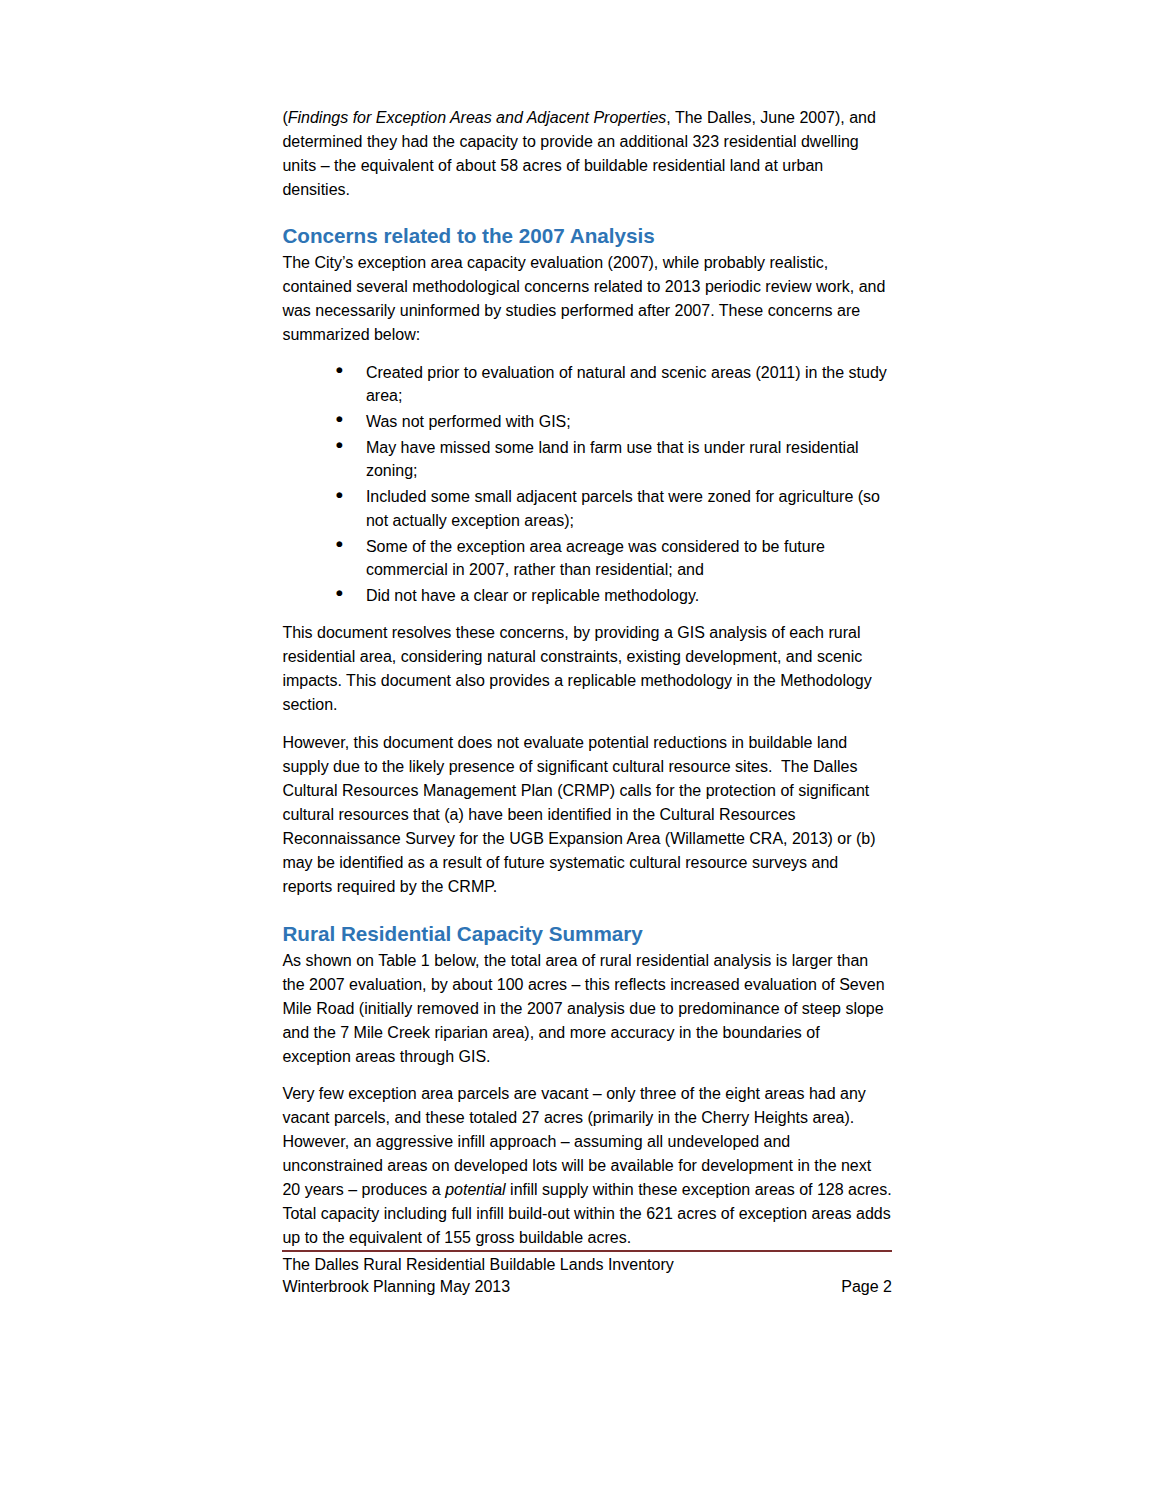(Findings for Exception Areas and Adjacent Properties, The Dalles, June 2007), and determined they had the capacity to provide an additional 323 residential dwelling units – the equivalent of about 58 acres of buildable residential land at urban densities.
Concerns related to the 2007 Analysis
The City’s exception area capacity evaluation (2007), while probably realistic, contained several methodological concerns related to 2013 periodic review work, and was necessarily uninformed by studies performed after 2007. These concerns are summarized below:
Created prior to evaluation of natural and scenic areas (2011) in the study area;
Was not performed with GIS;
May have missed some land in farm use that is under rural residential zoning;
Included some small adjacent parcels that were zoned for agriculture (so not actually exception areas);
Some of the exception area acreage was considered to be future commercial in 2007, rather than residential; and
Did not have a clear or replicable methodology.
This document resolves these concerns, by providing a GIS analysis of each rural residential area, considering natural constraints, existing development, and scenic impacts. This document also provides a replicable methodology in the Methodology section.
However, this document does not evaluate potential reductions in buildable land supply due to the likely presence of significant cultural resource sites. The Dalles Cultural Resources Management Plan (CRMP) calls for the protection of significant cultural resources that (a) have been identified in the Cultural Resources Reconnaissance Survey for the UGB Expansion Area (Willamette CRA, 2013) or (b) may be identified as a result of future systematic cultural resource surveys and reports required by the CRMP.
Rural Residential Capacity Summary
As shown on Table 1 below, the total area of rural residential analysis is larger than the 2007 evaluation, by about 100 acres – this reflects increased evaluation of Seven Mile Road (initially removed in the 2007 analysis due to predominance of steep slope and the 7 Mile Creek riparian area), and more accuracy in the boundaries of exception areas through GIS.
Very few exception area parcels are vacant – only three of the eight areas had any vacant parcels, and these totaled 27 acres (primarily in the Cherry Heights area). However, an aggressive infill approach – assuming all undeveloped and unconstrained areas on developed lots will be available for development in the next 20 years – produces a potential infill supply within these exception areas of 128 acres. Total capacity including full infill build-out within the 621 acres of exception areas adds up to the equivalent of 155 gross buildable acres.
The Dalles Rural Residential Buildable Lands Inventory
Winterbrook Planning May 2013
Page 2